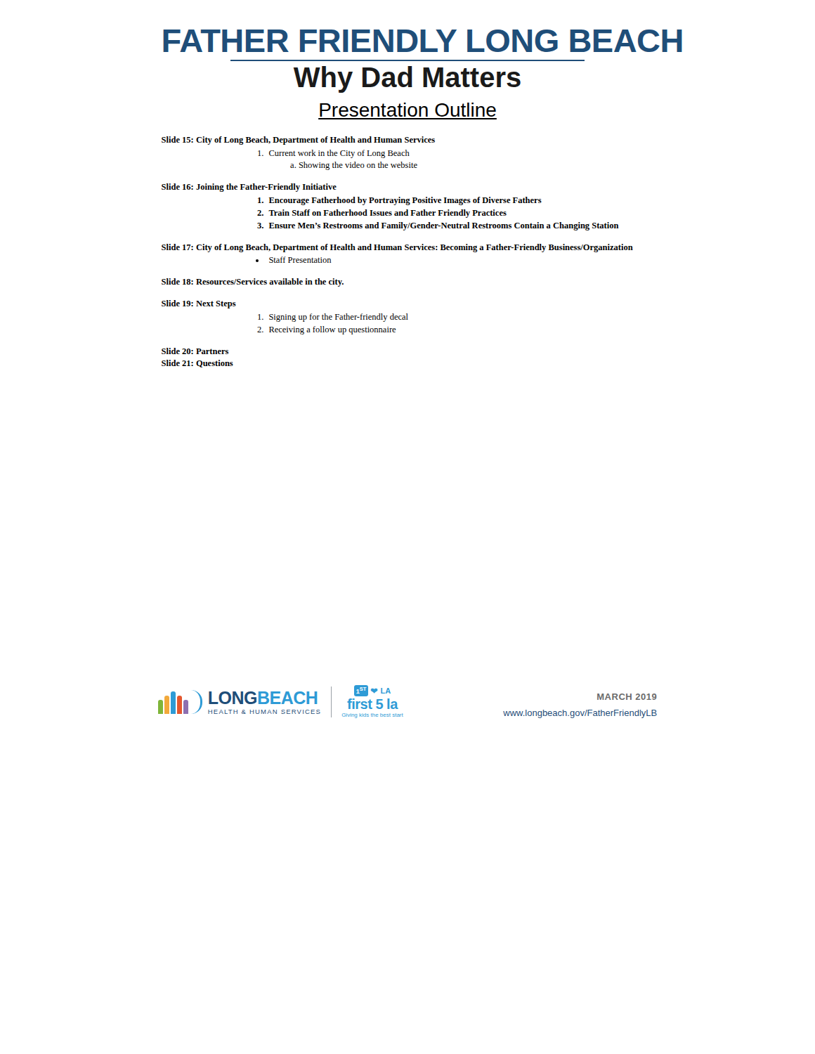FATHER FRIENDLY LONG BEACH
Why Dad Matters
Presentation Outline
Slide 15: City of Long Beach, Department of Health and Human Services
Current work in the City of Long Beach
a. Showing the video on the website
Slide 16: Joining the Father-Friendly Initiative
Encourage Fatherhood by Portraying Positive Images of Diverse Fathers
Train Staff on Fatherhood Issues and Father Friendly Practices
Ensure Men’s Restrooms and Family/Gender-Neutral Restrooms Contain a Changing Station
Slide 17: City of Long Beach, Department of Health and Human Services: Becoming a Father-Friendly Business/Organization
Staff Presentation
Slide 18: Resources/Services available in the city.
Slide 19: Next Steps
Signing up for the Father-friendly decal
Receiving a follow up questionnaire
Slide 20: Partners
Slide 21: Questions
LONGBEACH
HEALTH & HUMAN SERVICES
1ST ❤ LA
first 5 la
Giving kids the best start
MARCH 2019
www.longbeach.gov/FatherFriendlyLB